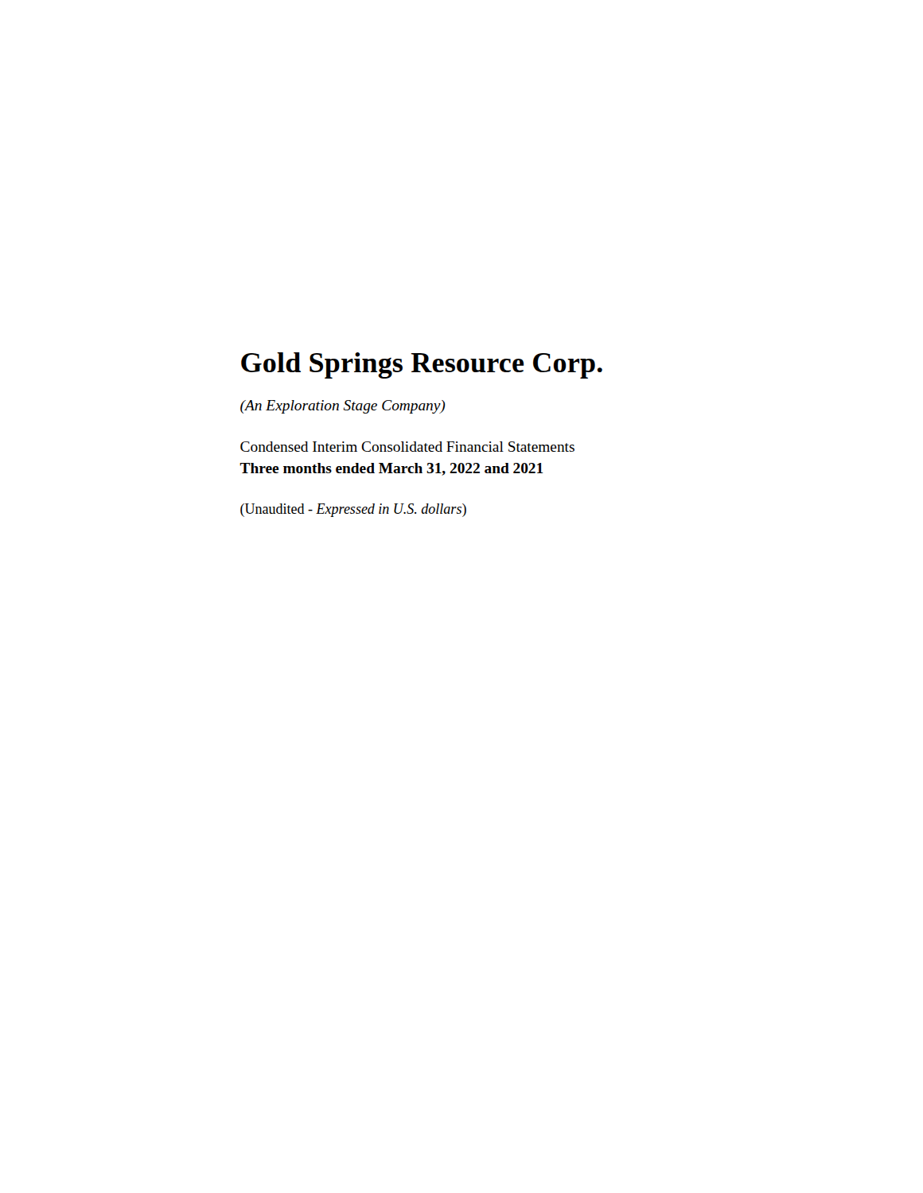Gold Springs Resource Corp.
(An Exploration Stage Company)
Condensed Interim Consolidated Financial Statements
Three months ended March 31, 2022 and 2021
(Unaudited - Expressed in U.S. dollars)